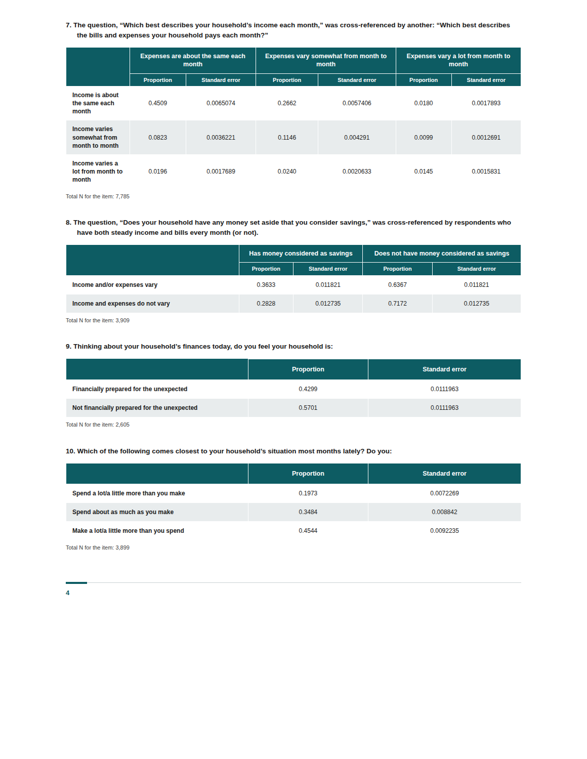7. The question, “Which best describes your household’s income each month,” was cross-referenced by another: “Which best describes the bills and expenses your household pays each month?”
| | Expenses are about the same each month | Expenses vary somewhat from month to month | Expenses vary a lot from month to month |
| --- | --- | --- | --- |
| Proportion | Standard error | Proportion | Standard error | Proportion | Standard error |
| Income is about the same each month | 0.4509 | 0.0065074 | 0.2662 | 0.0057406 | 0.0180 | 0.0017893 |
| Income varies somewhat from month to month | 0.0823 | 0.0036221 | 0.1146 | 0.004291 | 0.0099 | 0.0012691 |
| Income varies a lot from month to month | 0.0196 | 0.0017689 | 0.0240 | 0.0020633 | 0.0145 | 0.0015831 |
Total N for the item: 7,785
8. The question, “Does your household have any money set aside that you consider savings,” was cross-referenced by respondents who have both steady income and bills every month (or not).
| | Has money considered as savings | Does not have money considered as savings |
| --- | --- | --- |
| Proportion | Standard error | Proportion | Standard error |
| Income and/or expenses vary | 0.3633 | 0.011821 | 0.6367 | 0.011821 |
| Income and expenses do not vary | 0.2828 | 0.012735 | 0.7172 | 0.012735 |
Total N for the item: 3,909
9. Thinking about your household’s finances today, do you feel your household is:
| | Proportion | Standard error |
| --- | --- | --- |
| Financially prepared for the unexpected | 0.4299 | 0.0111963 |
| Not financially prepared for the unexpected | 0.5701 | 0.0111963 |
Total N for the item: 2,605
10. Which of the following comes closest to your household’s situation most months lately? Do you:
| | Proportion | Standard error |
| --- | --- | --- |
| Spend a lot/a little more than you make | 0.1973 | 0.0072269 |
| Spend about as much as you make | 0.3484 | 0.008842 |
| Make a lot/a little more than you spend | 0.4544 | 0.0092235 |
Total N for the item: 3,899
4